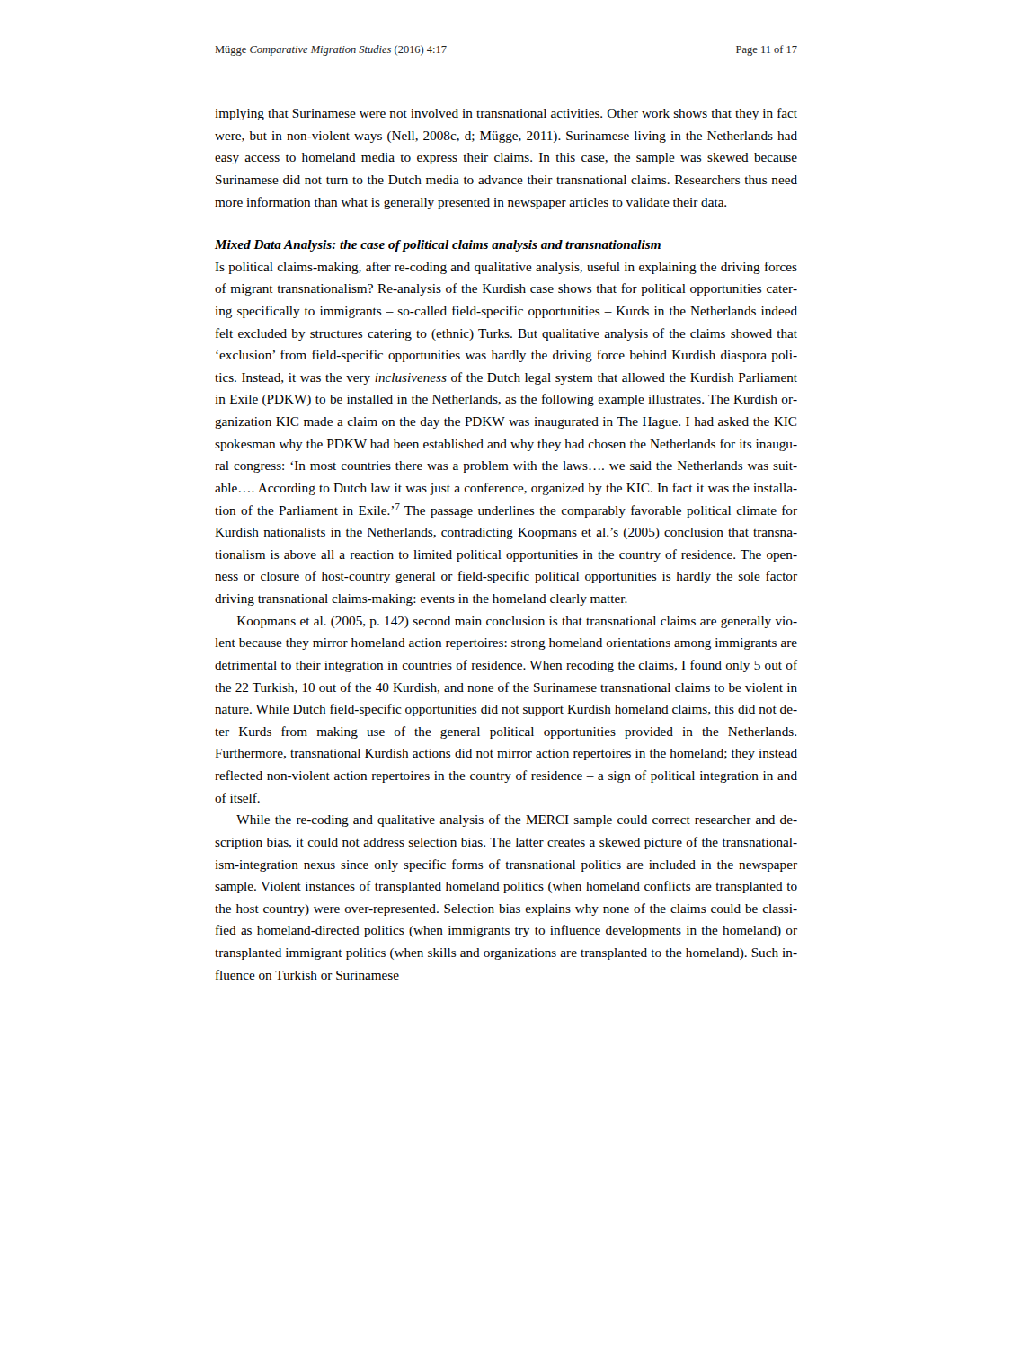Mügge Comparative Migration Studies (2016) 4:17
Page 11 of 17
implying that Surinamese were not involved in transnational activities. Other work shows that they in fact were, but in non-violent ways (Nell, 2008c, d; Mügge, 2011). Surinamese living in the Netherlands had easy access to homeland media to express their claims. In this case, the sample was skewed because Surinamese did not turn to the Dutch media to advance their transnational claims. Researchers thus need more information than what is generally presented in newspaper articles to validate their data.
Mixed Data Analysis: the case of political claims analysis and transnationalism
Is political claims-making, after re-coding and qualitative analysis, useful in explaining the driving forces of migrant transnationalism? Re-analysis of the Kurdish case shows that for political opportunities catering specifically to immigrants – so-called field-specific opportunities – Kurds in the Netherlands indeed felt excluded by structures catering to (ethnic) Turks. But qualitative analysis of the claims showed that ‘exclusion’ from field-specific opportunities was hardly the driving force behind Kurdish diaspora politics. Instead, it was the very inclusiveness of the Dutch legal system that allowed the Kurdish Parliament in Exile (PDKW) to be installed in the Netherlands, as the following example illustrates. The Kurdish organization KIC made a claim on the day the PDKW was inaugurated in The Hague. I had asked the KIC spokesman why the PDKW had been established and why they had chosen the Netherlands for its inaugural congress: ‘In most countries there was a problem with the laws…. we said the Netherlands was suitable…. According to Dutch law it was just a conference, organized by the KIC. In fact it was the installation of the Parliament in Exile.’7 The passage underlines the comparably favorable political climate for Kurdish nationalists in the Netherlands, contradicting Koopmans et al.’s (2005) conclusion that transnationalism is above all a reaction to limited political opportunities in the country of residence. The openness or closure of host-country general or field-specific political opportunities is hardly the sole factor driving transnational claims-making: events in the homeland clearly matter.
Koopmans et al. (2005, p. 142) second main conclusion is that transnational claims are generally violent because they mirror homeland action repertoires: strong homeland orientations among immigrants are detrimental to their integration in countries of residence. When recoding the claims, I found only 5 out of the 22 Turkish, 10 out of the 40 Kurdish, and none of the Surinamese transnational claims to be violent in nature. While Dutch field-specific opportunities did not support Kurdish homeland claims, this did not deter Kurds from making use of the general political opportunities provided in the Netherlands. Furthermore, transnational Kurdish actions did not mirror action repertoires in the homeland; they instead reflected non-violent action repertoires in the country of residence – a sign of political integration in and of itself.
While the re-coding and qualitative analysis of the MERCI sample could correct researcher and description bias, it could not address selection bias. The latter creates a skewed picture of the transnationalism-integration nexus since only specific forms of transnational politics are included in the newspaper sample. Violent instances of transplanted homeland politics (when homeland conflicts are transplanted to the host country) were over-represented. Selection bias explains why none of the claims could be classified as homeland-directed politics (when immigrants try to influence developments in the homeland) or transplanted immigrant politics (when skills and organizations are transplanted to the homeland). Such influence on Turkish or Surinamese